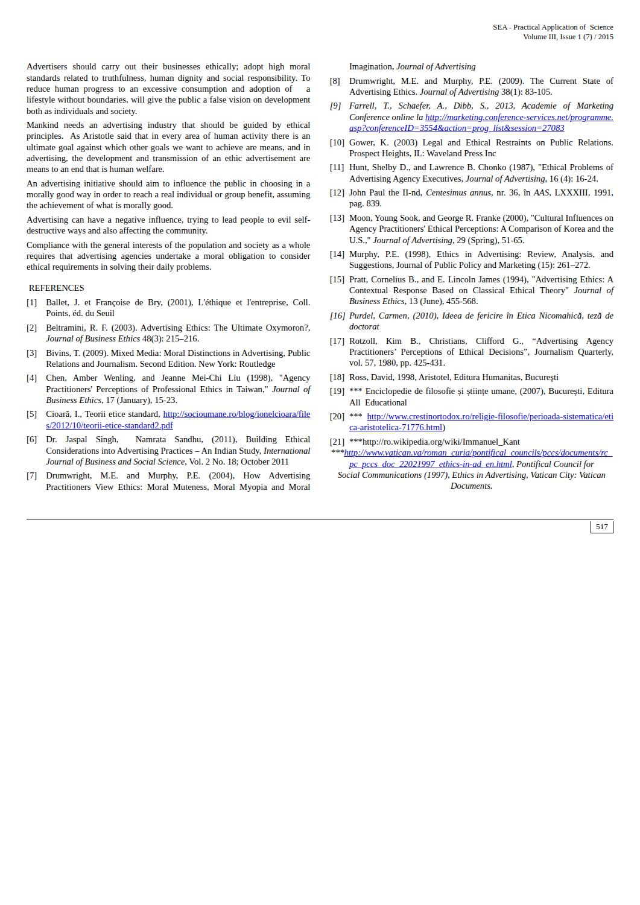SEA - Practical Application of Science
Volume III, Issue 1 (7) / 2015
Advertisers should carry out their businesses ethically; adopt high moral standards related to truthfulness, human dignity and social responsibility. To reduce human progress to an excessive consumption and adoption of a lifestyle without boundaries, will give the public a false vision on development both as individuals and society.
Mankind needs an advertising industry that should be guided by ethical principles. As Aristotle said that in every area of human activity there is an ultimate goal against which other goals we want to achieve are means, and in advertising, the development and transmission of an ethic advertisement are means to an end that is human welfare.
An advertising initiative should aim to influence the public in choosing in a morally good way in order to reach a real individual or group benefit, assuming the achievement of what is morally good.
Advertising can have a negative influence, trying to lead people to evil self-destructive ways and also affecting the community.
Compliance with the general interests of the population and society as a whole requires that advertising agencies undertake a moral obligation to consider ethical requirements in solving their daily problems.
REFERENCES
[1] Ballet, J. et Françoise de Bry, (2001), L'éthique et l'entreprise, Coll. Points, éd. du Seuil
[2] Beltramini, R. F. (2003). Advertising Ethics: The Ultimate Oxymoron?, Journal of Business Ethics 48(3): 215–216.
[3] Bivins, T. (2009). Mixed Media: Moral Distinctions in Advertising, Public Relations and Journalism. Second Edition. New York: Routledge
[4] Chen, Amber Wenling, and Jeanne Mei-Chi Liu (1998), "Agency Practitioners' Perceptions of Professional Ethics in Taiwan," Journal of Business Ethics, 17 (January), 15-23.
[5] Cioară, I., Teorii etice standard, http://socioumane.ro/blog/ionelcioara/files/2012/10/teorii-etice-standard2.pdf
[6] Dr. Jaspal Singh, Namrata Sandhu, (2011), Building Ethical Considerations into Advertising Practices – An Indian Study, International Journal of Business and Social Science, Vol. 2 No. 18; October 2011
[7] Drumwright, M.E. and Murphy, P.E. (2004), How Advertising Practitioners View Ethics: Moral Muteness, Moral Myopia and Moral Imagination, Journal of Advertising
[8] Drumwright, M.E. and Murphy, P.E. (2009). The Current State of Advertising Ethics. Journal of Advertising 38(1): 83-105.
[9] Farrell, T., Schaefer, A., Dibb, S., 2013, Academie of Marketing Conference online la http://marketing.conference-services.net/programme.asp?conferenceID=3554&action=prog_list&session=27083
[10] Gower, K. (2003) Legal and Ethical Restraints on Public Relations. Prospect Heights, IL: Waveland Press Inc
[11] Hunt, Shelby D., and Lawrence B. Chonko (1987), "Ethical Problems of Advertising Agency Executives, Journal of Advertising, 16 (4): 16-24.
[12] John Paul the II-nd, Centesimus annus, nr. 36, în AAS, LXXXIII, 1991, pag. 839.
[13] Moon, Young Sook, and George R. Franke (2000), "Cultural Influences on Agency Practitioners' Ethical Perceptions: A Comparison of Korea and the U.S.," Journal of Advertising, 29 (Spring), 51-65.
[14] Murphy, P.E. (1998), Ethics in Advertising: Review, Analysis, and Suggestions, Journal of Public Policy and Marketing (15): 261–272.
[15] Pratt, Cornelius B., and E. Lincoln James (1994), "Advertising Ethics: A Contextual Response Based on Classical Ethical Theory" Journal of Business Ethics, 13 (June), 455-568.
[16] Purdel, Carmen, (2010), Ideea de fericire în Etica Nicomahică, teză de doctorat
[17] Rotzoll, Kim B., Christians, Clifford G., “Advertising Agency Practitioners’ Perceptions of Ethical Decisions”, Journalism Quarterly, vol. 57, 1980, pp. 425-431.
[18] Ross, David, 1998, Aristotel, Editura Humanitas, Bucureşti
[19]*** Enciclopedie de filosofie și științe umane, (2007), București, Editura All Educational
[20]*** http://www.crestinortodox.ro/religie-filosofie/perioada-sistematica/etica-aristotelica-71776.html)
[21]***http://ro.wikipedia.org/wiki/Immanuel_Kant
***http://www.vatican.va/roman_curia/pontifical_councils/pccs/documents/rc_pc_pccs_doc_22021997_ethics-in-ad_en.html, Pontifical Council for
Social Communications (1997), Ethics in Advertising, Vatican City: Vatican Documents.
517